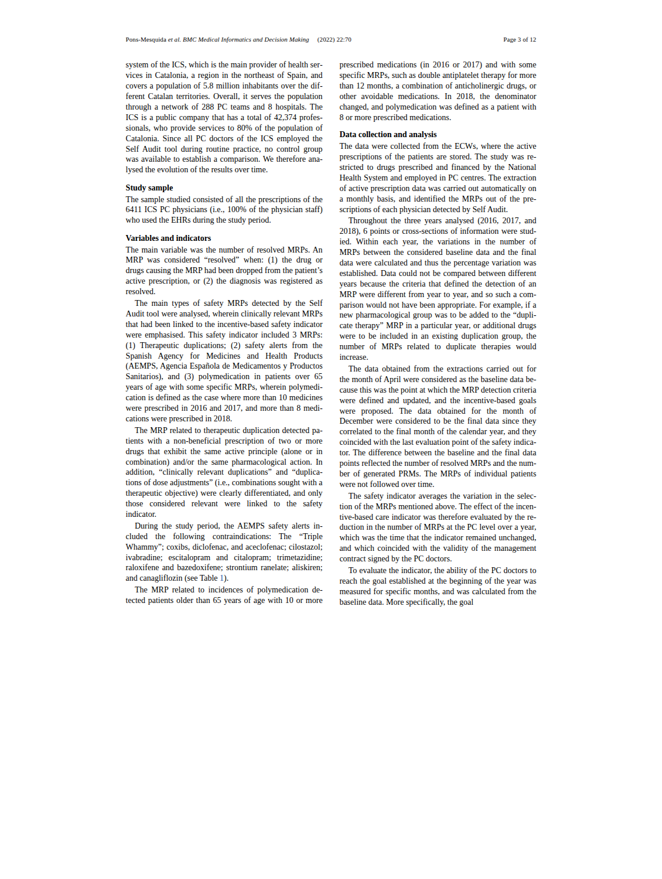Pons-Mesquida et al. BMC Medical Informatics and Decision Making (2022) 22:70
Page 3 of 12
system of the ICS, which is the main provider of health services in Catalonia, a region in the northeast of Spain, and covers a population of 5.8 million inhabitants over the different Catalan territories. Overall, it serves the population through a network of 288 PC teams and 8 hospitals. The ICS is a public company that has a total of 42,374 professionals, who provide services to 80% of the population of Catalonia. Since all PC doctors of the ICS employed the Self Audit tool during routine practice, no control group was available to establish a comparison. We therefore analysed the evolution of the results over time.
Study sample
The sample studied consisted of all the prescriptions of the 6411 ICS PC physicians (i.e., 100% of the physician staff) who used the EHRs during the study period.
Variables and indicators
The main variable was the number of resolved MRPs. An MRP was considered “resolved” when: (1) the drug or drugs causing the MRP had been dropped from the patient’s active prescription, or (2) the diagnosis was registered as resolved.
The main types of safety MRPs detected by the Self Audit tool were analysed, wherein clinically relevant MRPs that had been linked to the incentive-based safety indicator were emphasised. This safety indicator included 3 MRPs: (1) Therapeutic duplications; (2) safety alerts from the Spanish Agency for Medicines and Health Products (AEMPS, Agencia Española de Medicamentos y Productos Sanitarios), and (3) polymedication in patients over 65 years of age with some specific MRPs, wherein polymedication is defined as the case where more than 10 medicines were prescribed in 2016 and 2017, and more than 8 medications were prescribed in 2018.
The MRP related to therapeutic duplication detected patients with a non-beneficial prescription of two or more drugs that exhibit the same active principle (alone or in combination) and/or the same pharmacological action. In addition, “clinically relevant duplications” and “duplications of dose adjustments” (i.e., combinations sought with a therapeutic objective) were clearly differentiated, and only those considered relevant were linked to the safety indicator.
During the study period, the AEMPS safety alerts included the following contraindications: The “Triple Whammy”; coxibs, diclofenac, and aceclofenac; cilostazol; ivabradine; escitalopram and citalopram; trimetazidine; raloxifene and bazedoxifene; strontium ranelate; aliskiren; and canagliflozin (see Table 1).
The MRP related to incidences of polymedication detected patients older than 65 years of age with 10 or more prescribed medications (in 2016 or 2017) and with some specific MRPs, such as double antiplatelet therapy for more than 12 months, a combination of anticholinergic drugs, or other avoidable medications. In 2018, the denominator changed, and polymedication was defined as a patient with 8 or more prescribed medications.
Data collection and analysis
The data were collected from the ECWs, where the active prescriptions of the patients are stored. The study was restricted to drugs prescribed and financed by the National Health System and employed in PC centres. The extraction of active prescription data was carried out automatically on a monthly basis, and identified the MRPs out of the prescriptions of each physician detected by Self Audit.
Throughout the three years analysed (2016, 2017, and 2018), 6 points or cross-sections of information were studied. Within each year, the variations in the number of MRPs between the considered baseline data and the final data were calculated and thus the percentage variation was established. Data could not be compared between different years because the criteria that defined the detection of an MRP were different from year to year, and so such a comparison would not have been appropriate. For example, if a new pharmacological group was to be added to the “duplicate therapy” MRP in a particular year, or additional drugs were to be included in an existing duplication group, the number of MRPs related to duplicate therapies would increase.
The data obtained from the extractions carried out for the month of April were considered as the baseline data because this was the point at which the MRP detection criteria were defined and updated, and the incentive-based goals were proposed. The data obtained for the month of December were considered to be the final data since they correlated to the final month of the calendar year, and they coincided with the last evaluation point of the safety indicator. The difference between the baseline and the final data points reflected the number of resolved MRPs and the number of generated PRMs. The MRPs of individual patients were not followed over time.
The safety indicator averages the variation in the selection of the MRPs mentioned above. The effect of the incentive-based care indicator was therefore evaluated by the reduction in the number of MRPs at the PC level over a year, which was the time that the indicator remained unchanged, and which coincided with the validity of the management contract signed by the PC doctors.
To evaluate the indicator, the ability of the PC doctors to reach the goal established at the beginning of the year was measured for specific months, and was calculated from the baseline data. More specifically, the goal